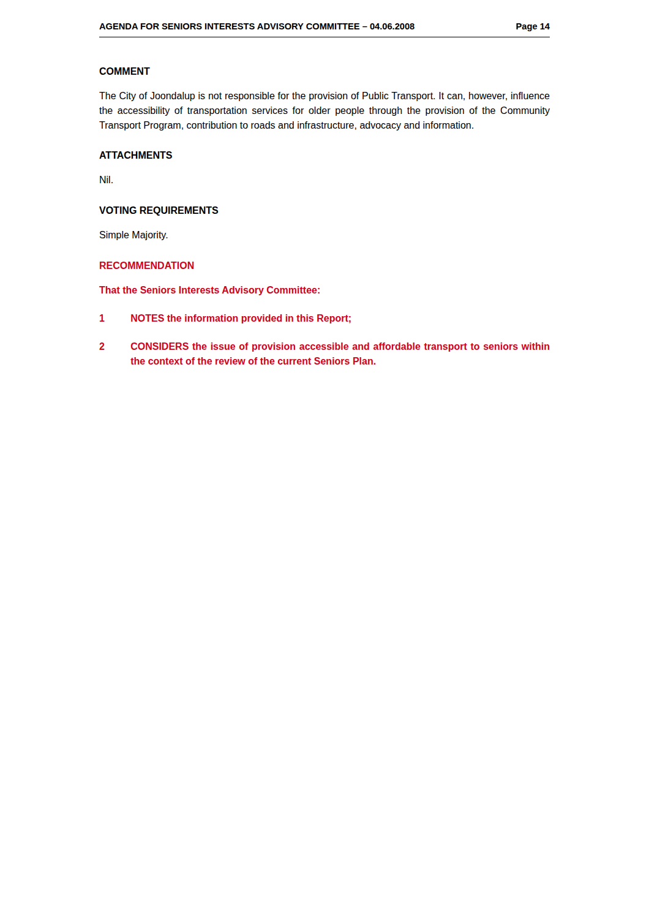Agenda for Seniors Interests Advisory Committee – 04.06.2008 Page 14
Comment
The City of Joondalup is not responsible for the provision of Public Transport. It can, however, influence the accessibility of transportation services for older people through the provision of the Community Transport Program, contribution to roads and infrastructure, advocacy and information.
Attachments
Nil.
Voting Requirements
Simple Majority.
Recommendation
That the Seniors Interests Advisory Committee:
1 NOTES the information provided in this Report;
2 CONSIDERS the issue of provision accessible and affordable transport to seniors within the context of the review of the current Seniors Plan.